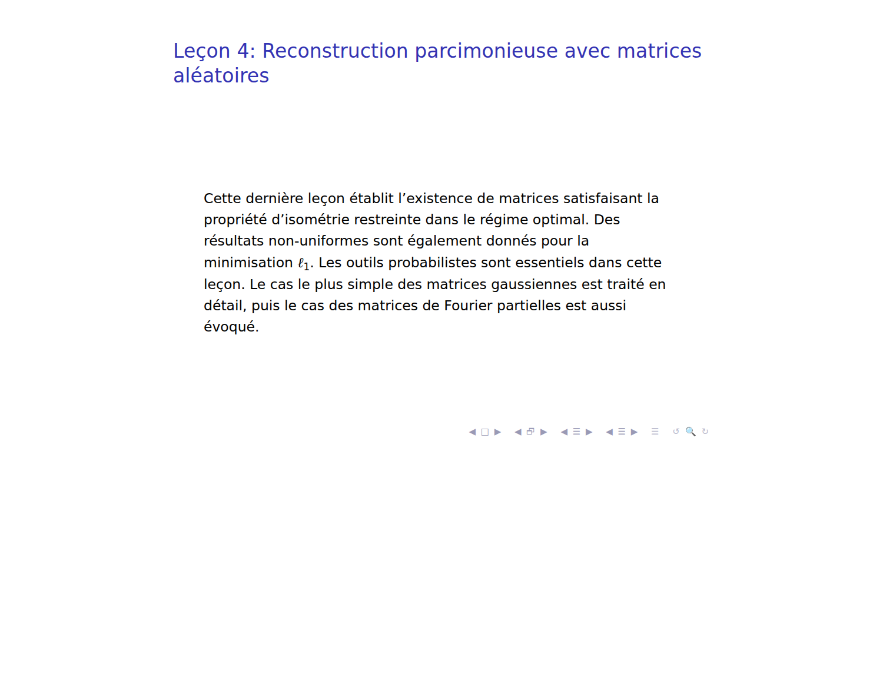Leçon 4: Reconstruction parcimonieuse avec matrices aléatoires
Cette dernière leçon établit l’existence de matrices satisfaisant la propriété d’isométrie restreinte dans le régime optimal. Des résultats non-uniformes sont également donnés pour la minimisation ℓ1. Les outils probabilistes sont essentiels dans cette leçon. Le cas le plus simple des matrices gaussiennes est traité en détail, puis le cas des matrices de Fourier partielles est aussi évoqué.
◀ □ ▶ ◀ 🗗 ▶ ◀ ☰ ▶ ◀ ☰ ▶ ☰ ↺ 🔍 ↻